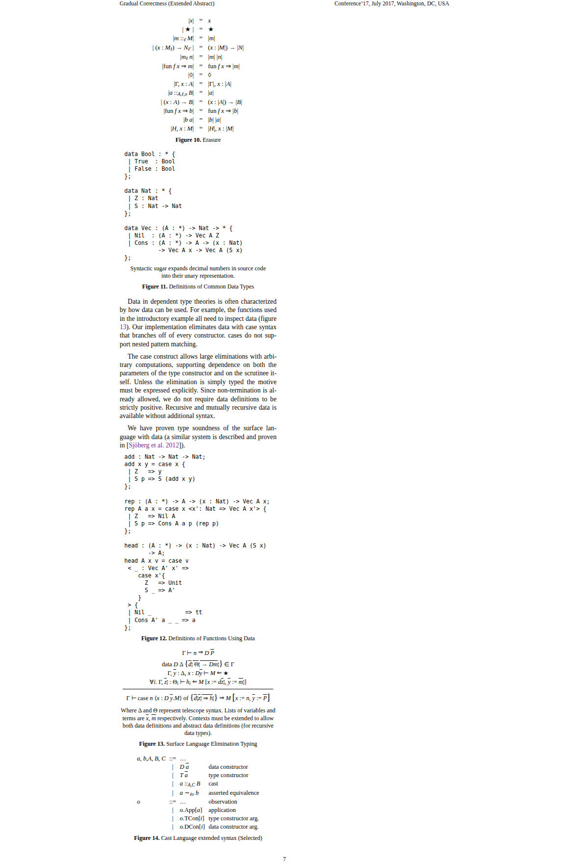Gradual Correctness (Extended Abstract)
Conference’17, July 2017, Washington, DC, USA
| / x / | = | x |
| / ★ / | = | ★ |
| / m :: ℓ M / | = | / m / |
| / ( x : M ℓ ) → N ℓ′ / | = | ( x : / M /) → / N / |
| / m ℓ n / | = | / m / / n / |
| /fun f x ⇒ m / | = | fun f x ⇒ / m / |
| /◊/ | = | ◊ |
| /Γ, x : A / | = | /Γ/, x : / A / |
| / a :: A , ℓ , o B / | = | / a / |
| / ( x : A ) → B / | = | ( x : / A /) → / B / |
| /fun f x ⇒ b / | = | fun f x ⇒ / b / |
| / b a / | = | / b / / a / |
| / H , x : M / | = | / H /, x : / M / |
Figure 10. Erasure
data Bool : * {
 | True  : Bool
 | False : Bool
};

data Nat : * {
 | Z : Nat
 | S : Nat -> Nat
};

data Vec : (A : *) -> Nat -> * {
 | Nil  : (A : *) -> Vec A Z
 | Cons : (A : *) -> A -> (x : Nat)
          -> Vec A x -> Vec A (S x)
};
Syntactic sugar expands decimal numbers in source code
into their unary representation.
Figure 11. Definitions of Common Data Types
Data in dependent type theories is often characterized by how data can be used. For example, the functions used in the introductory example all need to inspect data (figure 13). Our implementation eliminates data with case syntax that branches off of every constructor. cases do not support nested pattern matching.
The case construct allows large eliminations with arbitrary computations, supporting dependence on both the parameters of the type constructor and on the scrutinee itself. Unless the elimination is simply typed the motive must be expressed explicitly. Since non-termination is already allowed, we do not require data definitions to be strictly positive. Recursive and mutually recursive data is available without additional syntax.
We have proven type soundness of the surface language with data (a similar system is described and proven in [Sjöberg et al. 2012]).
add : Nat -> Nat -> Nat;
add x y = case x {
 | Z   => y
 | S p => S (add x y)
};

rep : (A : *) -> A -> (x : Nat) -> Vec A x;
rep A a x = case x <x': Nat => Vec A x'> {
 | Z   => Nil A
 | S p => Cons A a p (rep p)
};

head : (A : *) -> (x : Nat) -> Vec A (S x)
       -> A;
head A x v = case v
 < _ : Vec A' x' =>
    case x'{
      Z   => Unit
      S _ => A'
    }
 > {
 | Nil _          => tt
 | Cons A' a _ _ => a
};
Figure 12. Definitions of Functions Using Data
Γ ⊢ n ⇒ D P data D Δ {di Θi → Dmi} ∈ Γ Γ, y : Δ, x : Dy ⊢ M ⇐ ★ ∀i. Γ, zi : Θi ⊢ hi ⇐ M [x := dzi, y := mi]
Γ ⊢ case n ⟨x : D y.M⟩ of {di zi ⇒ hi} ⇒ M [x := n, y := P]
Where Δ and Θ represent telescope syntax. Lists of variables and terms are x, m respectively. Contexts must be extended to allow both data definitions and abstract data definitions (for recursive data types).
Figure 13. Surface Language Elimination Typing
| a , b , A , B , C | ::= | … | |
| | / | D a | data constructor |
| | / | T a | type constructor |
| | / | a :: A , C B | cast |
| | / | a ∼ ℓo b | asserted equivalence |
| o | ::= | … | observation |
| | / | o . App [ a ] | application |
| | / | o . TCon [ i ] | type constructor arg. |
| | / | o . DCon [ i ] | data constructor arg. |
Figure 14. Cast Language extended syntax (Selected)
7